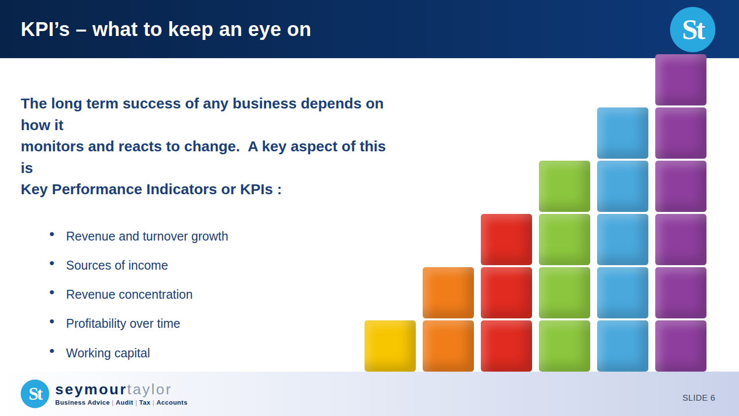KPI’s – what to keep an eye on
St
The long term success of any business depends on how it
monitors and reacts to change. A key aspect of this is
Key Performance Indicators or KPIs :
Revenue and turnover growth
Sources of income
Revenue concentration
Profitability over time
Working capital
St
seymour taylor
Business Advice|Audit|Tax|Accounts
SLIDE 6